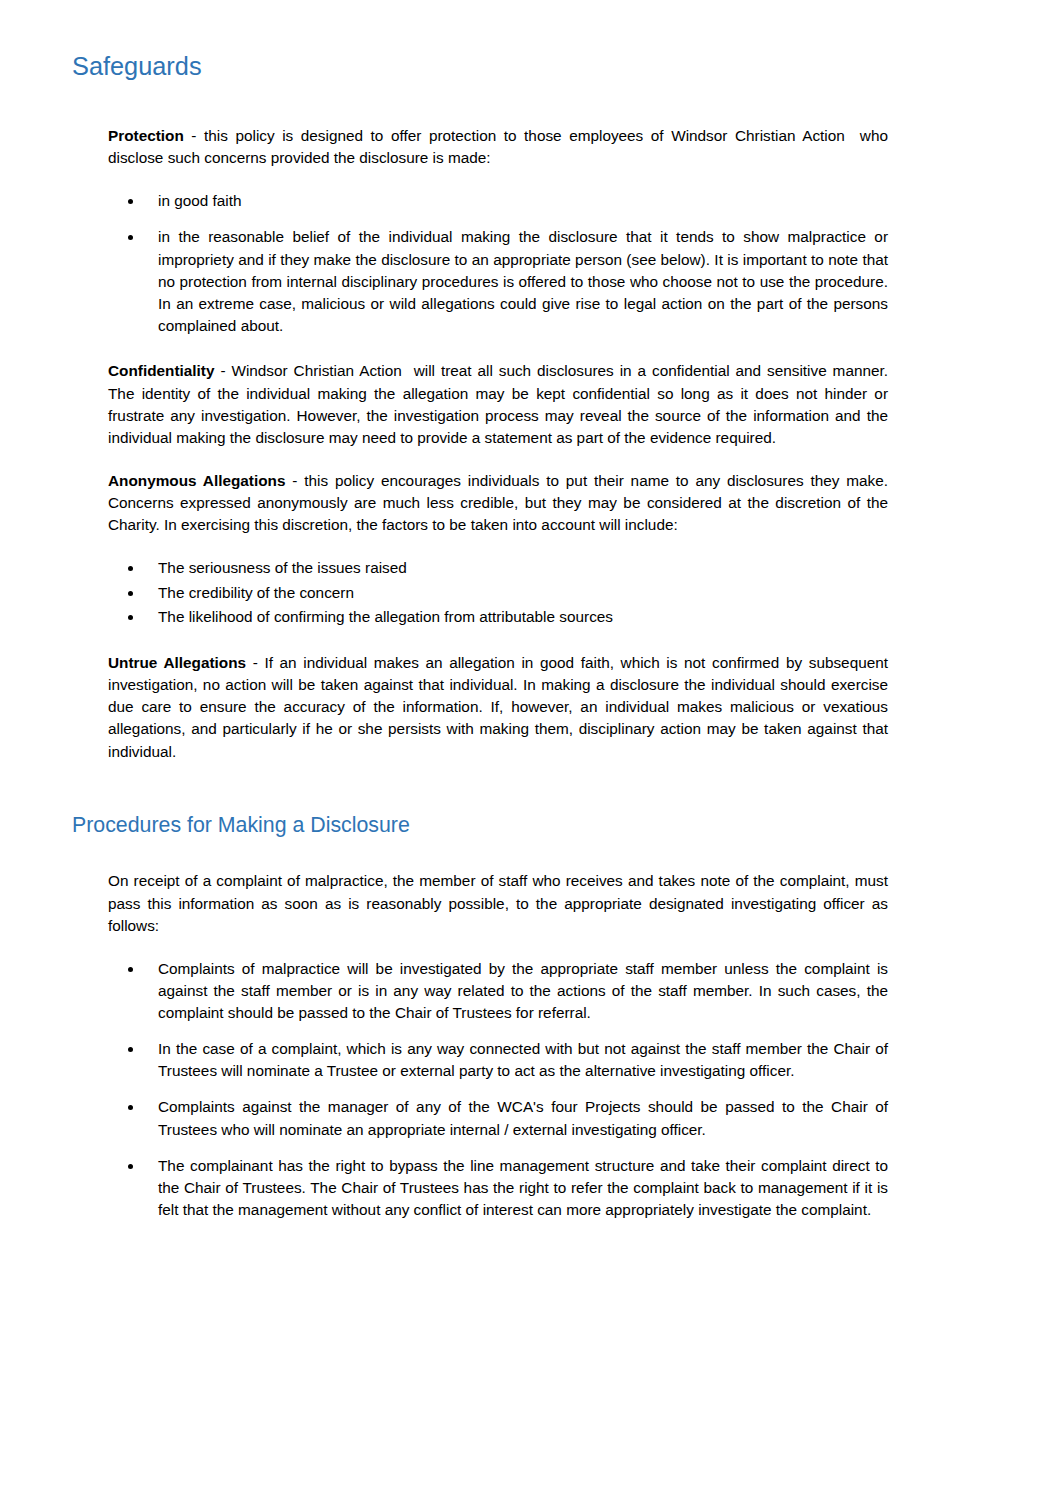Safeguards
Protection - this policy is designed to offer protection to those employees of Windsor Christian Action who disclose such concerns provided the disclosure is made:
in good faith
in the reasonable belief of the individual making the disclosure that it tends to show malpractice or impropriety and if they make the disclosure to an appropriate person (see below). It is important to note that no protection from internal disciplinary procedures is offered to those who choose not to use the procedure. In an extreme case, malicious or wild allegations could give rise to legal action on the part of the persons complained about.
Confidentiality - Windsor Christian Action will treat all such disclosures in a confidential and sensitive manner. The identity of the individual making the allegation may be kept confidential so long as it does not hinder or frustrate any investigation. However, the investigation process may reveal the source of the information and the individual making the disclosure may need to provide a statement as part of the evidence required.
Anonymous Allegations - this policy encourages individuals to put their name to any disclosures they make. Concerns expressed anonymously are much less credible, but they may be considered at the discretion of the Charity. In exercising this discretion, the factors to be taken into account will include:
The seriousness of the issues raised
The credibility of the concern
The likelihood of confirming the allegation from attributable sources
Untrue Allegations - If an individual makes an allegation in good faith, which is not confirmed by subsequent investigation, no action will be taken against that individual. In making a disclosure the individual should exercise due care to ensure the accuracy of the information. If, however, an individual makes malicious or vexatious allegations, and particularly if he or she persists with making them, disciplinary action may be taken against that individual.
Procedures for Making a Disclosure
On receipt of a complaint of malpractice, the member of staff who receives and takes note of the complaint, must pass this information as soon as is reasonably possible, to the appropriate designated investigating officer as follows:
Complaints of malpractice will be investigated by the appropriate staff member unless the complaint is against the staff member or is in any way related to the actions of the staff member. In such cases, the complaint should be passed to the Chair of Trustees for referral.
In the case of a complaint, which is any way connected with but not against the staff member the Chair of Trustees will nominate a Trustee or external party to act as the alternative investigating officer.
Complaints against the manager of any of the WCA's four Projects should be passed to the Chair of Trustees who will nominate an appropriate internal / external investigating officer.
The complainant has the right to bypass the line management structure and take their complaint direct to the Chair of Trustees. The Chair of Trustees has the right to refer the complaint back to management if it is felt that the management without any conflict of interest can more appropriately investigate the complaint.